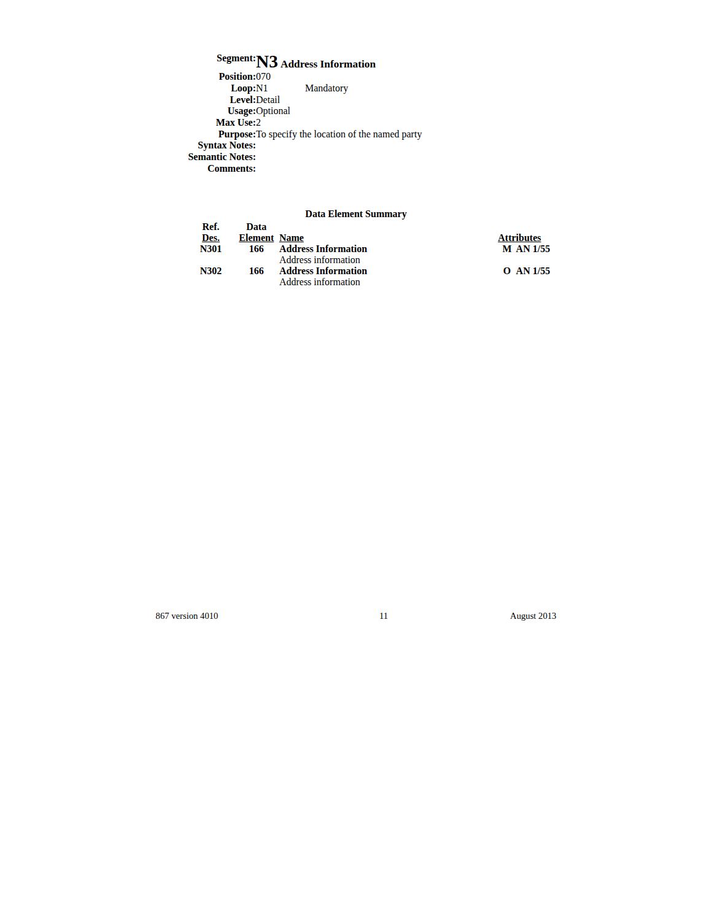| Segment: | N3 Address Information |
| Position: | 070 |
| Loop: | N1 Mandatory |
| Level: | Detail |
| Usage: | Optional |
| Max Use: | 2 |
| Purpose: | To specify the location of the named party |
| Syntax Notes: | |
| Semantic Notes: | |
| Comments: | |
Data Element Summary
| Ref. | Data | | |
| Des. | Element | Name | Attributes |
| N301 | 166 | Address Information | M AN 1/55 |
| | | Address information | |
| N302 | 166 | Address Information | O AN 1/55 |
| | | Address information | |
| 867 version 4010 | 11 | August 2013 |